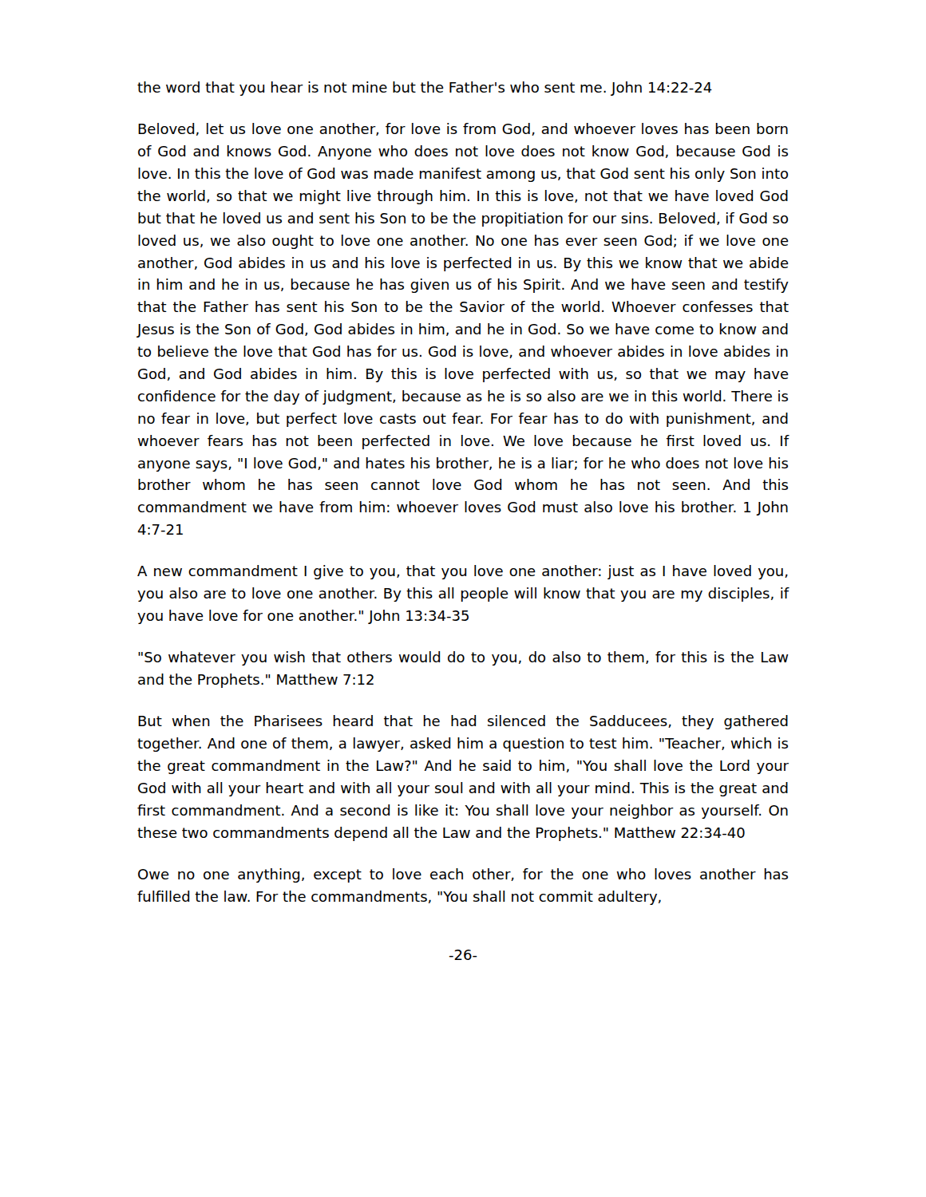the word that you hear is not mine but the Father's who sent me. John 14:22-24
Beloved, let us love one another, for love is from God, and whoever loves has been born of God and knows God. Anyone who does not love does not know God, because God is love. In this the love of God was made manifest among us, that God sent his only Son into the world, so that we might live through him. In this is love, not that we have loved God but that he loved us and sent his Son to be the propitiation for our sins. Beloved, if God so loved us, we also ought to love one another. No one has ever seen God; if we love one another, God abides in us and his love is perfected in us. By this we know that we abide in him and he in us, because he has given us of his Spirit. And we have seen and testify that the Father has sent his Son to be the Savior of the world. Whoever confesses that Jesus is the Son of God, God abides in him, and he in God. So we have come to know and to believe the love that God has for us. God is love, and whoever abides in love abides in God, and God abides in him. By this is love perfected with us, so that we may have confidence for the day of judgment, because as he is so also are we in this world. There is no fear in love, but perfect love casts out fear. For fear has to do with punishment, and whoever fears has not been perfected in love. We love because he first loved us. If anyone says, "I love God," and hates his brother, he is a liar; for he who does not love his brother whom he has seen cannot love God whom he has not seen. And this commandment we have from him: whoever loves God must also love his brother. 1 John 4:7-21
A new commandment I give to you, that you love one another: just as I have loved you, you also are to love one another. By this all people will know that you are my disciples, if you have love for one another." John 13:34-35
"So whatever you wish that others would do to you, do also to them, for this is the Law and the Prophets." Matthew 7:12
But when the Pharisees heard that he had silenced the Sadducees, they gathered together. And one of them, a lawyer, asked him a question to test him. "Teacher, which is the great commandment in the Law?" And he said to him, "You shall love the Lord your God with all your heart and with all your soul and with all your mind. This is the great and first commandment. And a second is like it: You shall love your neighbor as yourself. On these two commandments depend all the Law and the Prophets." Matthew 22:34-40
Owe no one anything, except to love each other, for the one who loves another has fulfilled the law. For the commandments, "You shall not commit adultery,
-26-